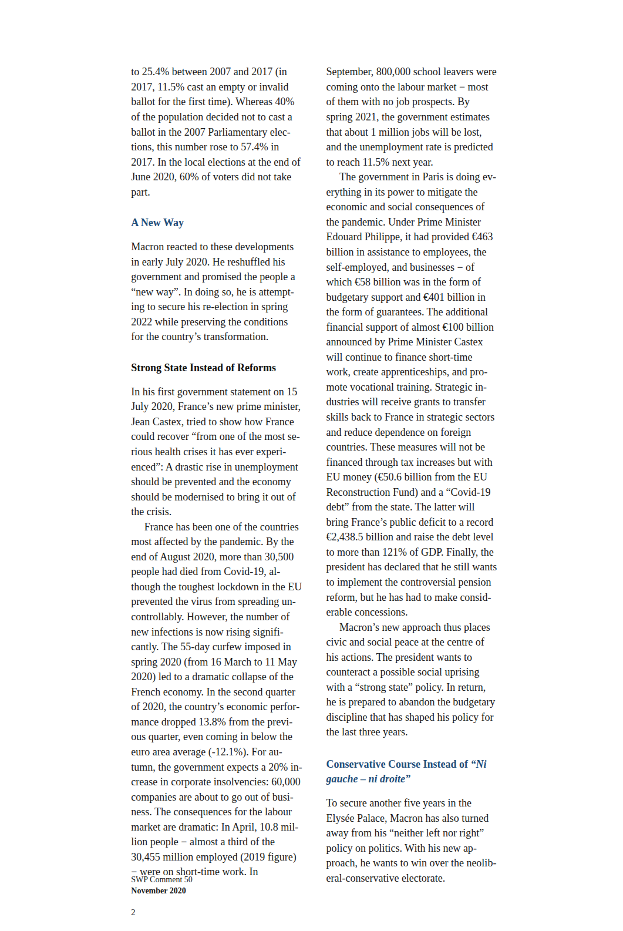to 25.4% between 2007 and 2017 (in 2017, 11.5% cast an empty or invalid ballot for the first time). Whereas 40% of the population decided not to cast a ballot in the 2007 Parliamentary elections, this number rose to 57.4% in 2017. In the local elections at the end of June 2020, 60% of voters did not take part.
A New Way
Macron reacted to these developments in early July 2020. He reshuffled his government and promised the people a “new way”. In doing so, he is attempting to secure his re-election in spring 2022 while preserving the conditions for the country’s transformation.
Strong State Instead of Reforms
In his first government statement on 15 July 2020, France’s new prime minister, Jean Castex, tried to show how France could recover “from one of the most serious health crises it has ever experienced”: A drastic rise in unemployment should be prevented and the economy should be modernised to bring it out of the crisis.
France has been one of the countries most affected by the pandemic. By the end of August 2020, more than 30,500 people had died from Covid-19, although the toughest lockdown in the EU prevented the virus from spreading uncontrollably. However, the number of new infections is now rising significantly. The 55-day curfew imposed in spring 2020 (from 16 March to 11 May 2020) led to a dramatic collapse of the French economy. In the second quarter of 2020, the country’s economic performance dropped 13.8% from the previous quarter, even coming in below the euro area average (-12.1%). For autumn, the government expects a 20% increase in corporate insolvencies: 60,000 companies are about to go out of business. The consequences for the labour market are dramatic: In April, 10.8 million people − almost a third of the 30,455 million employed (2019 figure) − were on short-time work. In September, 800,000 school leavers were coming onto the labour market − most of them with no job prospects. By spring 2021, the government estimates that about 1 million jobs will be lost, and the unemployment rate is predicted to reach 11.5% next year.
The government in Paris is doing everything in its power to mitigate the economic and social consequences of the pandemic. Under Prime Minister Edouard Philippe, it had provided €463 billion in assistance to employees, the self-employed, and businesses − of which €58 billion was in the form of budgetary support and €401 billion in the form of guarantees. The additional financial support of almost €100 billion announced by Prime Minister Castex will continue to finance short-time work, create apprenticeships, and promote vocational training. Strategic industries will receive grants to transfer skills back to France in strategic sectors and reduce dependence on foreign countries. These measures will not be financed through tax increases but with EU money (€50.6 billion from the EU Reconstruction Fund) and a “Covid-19 debt” from the state. The latter will bring France’s public deficit to a record €2,438.5 billion and raise the debt level to more than 121% of GDP. Finally, the president has declared that he still wants to implement the controversial pension reform, but he has had to make considerable concessions.
Macron’s new approach thus places civic and social peace at the centre of his actions. The president wants to counteract a possible social uprising with a “strong state” policy. In return, he is prepared to abandon the budgetary discipline that has shaped his policy for the last three years.
Conservative Course Instead of “Ni gauche – ni droite”
To secure another five years in the Elysée Palace, Macron has also turned away from his “neither left nor right” policy on politics. With his new approach, he wants to win over the neoliberal-conservative electorate.
SWP Comment 50
November 2020
2